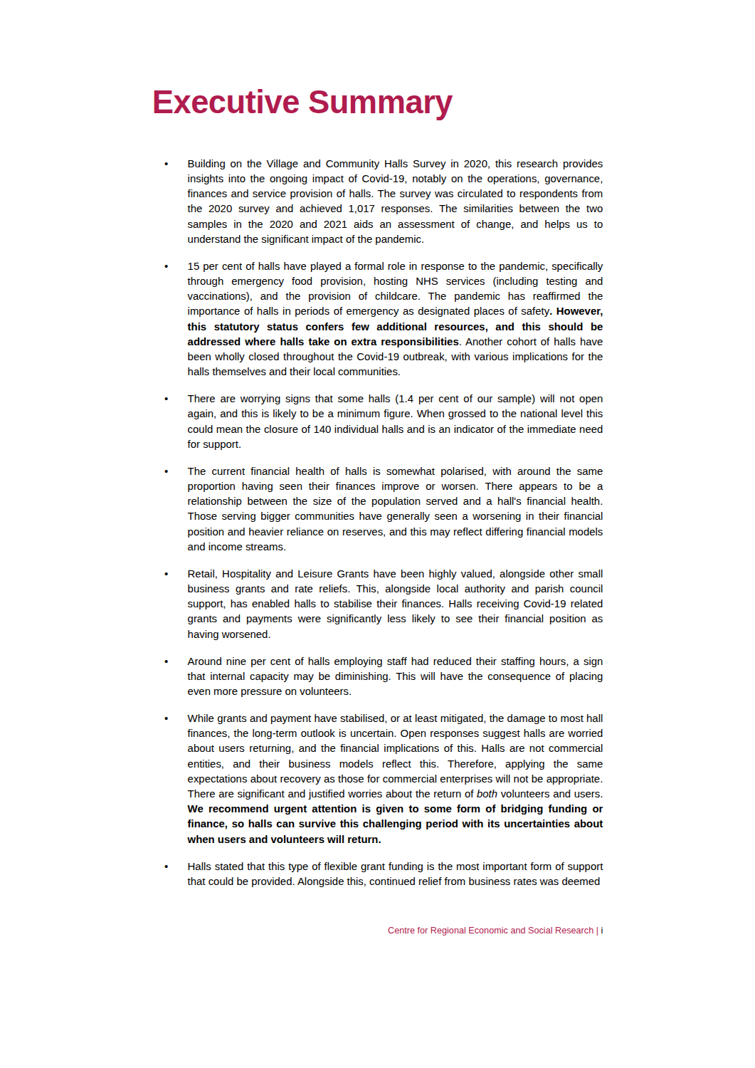Executive Summary
Building on the Village and Community Halls Survey in 2020, this research provides insights into the ongoing impact of Covid-19, notably on the operations, governance, finances and service provision of halls. The survey was circulated to respondents from the 2020 survey and achieved 1,017 responses. The similarities between the two samples in the 2020 and 2021 aids an assessment of change, and helps us to understand the significant impact of the pandemic.
15 per cent of halls have played a formal role in response to the pandemic, specifically through emergency food provision, hosting NHS services (including testing and vaccinations), and the provision of childcare. The pandemic has reaffirmed the importance of halls in periods of emergency as designated places of safety. However, this statutory status confers few additional resources, and this should be addressed where halls take on extra responsibilities. Another cohort of halls have been wholly closed throughout the Covid-19 outbreak, with various implications for the halls themselves and their local communities.
There are worrying signs that some halls (1.4 per cent of our sample) will not open again, and this is likely to be a minimum figure. When grossed to the national level this could mean the closure of 140 individual halls and is an indicator of the immediate need for support.
The current financial health of halls is somewhat polarised, with around the same proportion having seen their finances improve or worsen. There appears to be a relationship between the size of the population served and a hall's financial health. Those serving bigger communities have generally seen a worsening in their financial position and heavier reliance on reserves, and this may reflect differing financial models and income streams.
Retail, Hospitality and Leisure Grants have been highly valued, alongside other small business grants and rate reliefs. This, alongside local authority and parish council support, has enabled halls to stabilise their finances. Halls receiving Covid-19 related grants and payments were significantly less likely to see their financial position as having worsened.
Around nine per cent of halls employing staff had reduced their staffing hours, a sign that internal capacity may be diminishing. This will have the consequence of placing even more pressure on volunteers.
While grants and payment have stabilised, or at least mitigated, the damage to most hall finances, the long-term outlook is uncertain. Open responses suggest halls are worried about users returning, and the financial implications of this. Halls are not commercial entities, and their business models reflect this. Therefore, applying the same expectations about recovery as those for commercial enterprises will not be appropriate. There are significant and justified worries about the return of both volunteers and users. We recommend urgent attention is given to some form of bridging funding or finance, so halls can survive this challenging period with its uncertainties about when users and volunteers will return.
Halls stated that this type of flexible grant funding is the most important form of support that could be provided. Alongside this, continued relief from business rates was deemed
Centre for Regional Economic and Social Research | i